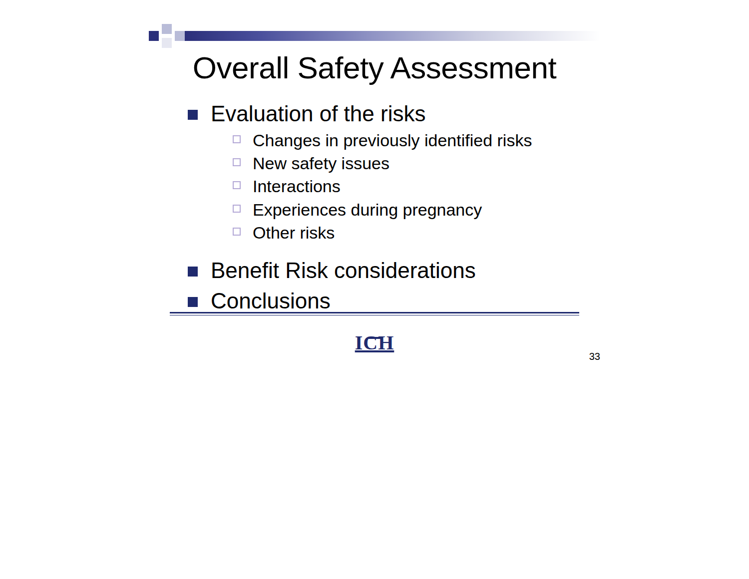Overall Safety Assessment
Evaluation of the risks
Changes in previously identified risks
New safety issues
Interactions
Experiences during pregnancy
Other risks
Benefit Risk considerations
Conclusions
ICH
33